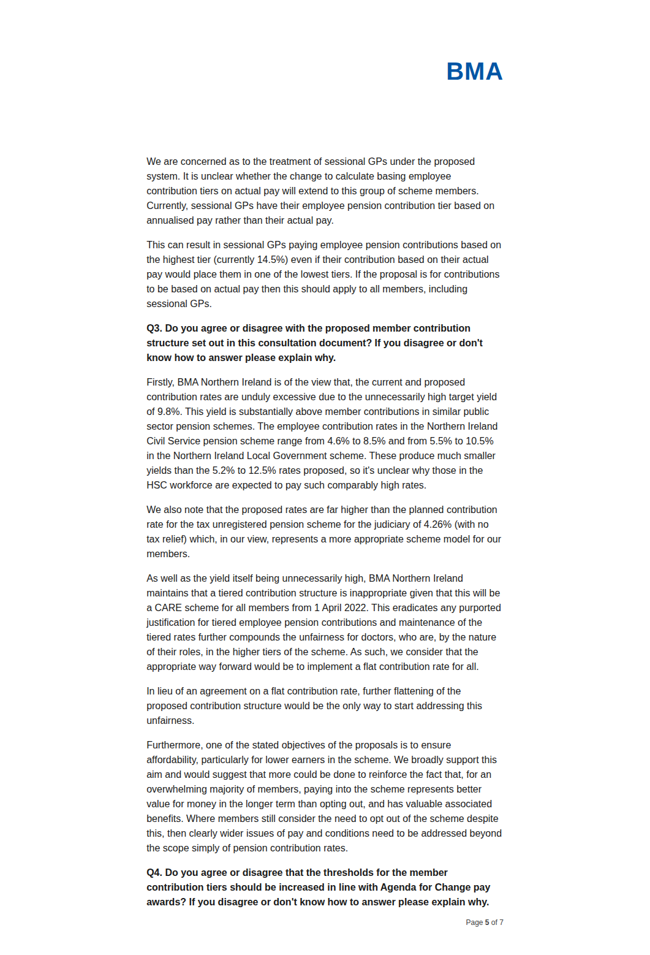BMA
We are concerned as to the treatment of sessional GPs under the proposed system. It is unclear whether the change to calculate basing employee contribution tiers on actual pay will extend to this group of scheme members. Currently, sessional GPs have their employee pension contribution tier based on annualised pay rather than their actual pay.
This can result in sessional GPs paying employee pension contributions based on the highest tier (currently 14.5%) even if their contribution based on their actual pay would place them in one of the lowest tiers. If the proposal is for contributions to be based on actual pay then this should apply to all members, including sessional GPs.
Q3. Do you agree or disagree with the proposed member contribution structure set out in this consultation document? If you disagree or don't know how to answer please explain why.
Firstly, BMA Northern Ireland is of the view that, the current and proposed contribution rates are unduly excessive due to the unnecessarily high target yield of 9.8%. This yield is substantially above member contributions in similar public sector pension schemes. The employee contribution rates in the Northern Ireland Civil Service pension scheme range from 4.6% to 8.5% and from 5.5% to 10.5% in the Northern Ireland Local Government scheme. These produce much smaller yields than the 5.2% to 12.5% rates proposed, so it's unclear why those in the HSC workforce are expected to pay such comparably high rates.
We also note that the proposed rates are far higher than the planned contribution rate for the tax unregistered pension scheme for the judiciary of 4.26% (with no tax relief) which, in our view, represents a more appropriate scheme model for our members.
As well as the yield itself being unnecessarily high, BMA Northern Ireland maintains that a tiered contribution structure is inappropriate given that this will be a CARE scheme for all members from 1 April 2022. This eradicates any purported justification for tiered employee pension contributions and maintenance of the tiered rates further compounds the unfairness for doctors, who are, by the nature of their roles, in the higher tiers of the scheme. As such, we consider that the appropriate way forward would be to implement a flat contribution rate for all.
In lieu of an agreement on a flat contribution rate, further flattening of the proposed contribution structure would be the only way to start addressing this unfairness.
Furthermore, one of the stated objectives of the proposals is to ensure affordability, particularly for lower earners in the scheme. We broadly support this aim and would suggest that more could be done to reinforce the fact that, for an overwhelming majority of members, paying into the scheme represents better value for money in the longer term than opting out, and has valuable associated benefits. Where members still consider the need to opt out of the scheme despite this, then clearly wider issues of pay and conditions need to be addressed beyond the scope simply of pension contribution rates.
Q4. Do you agree or disagree that the thresholds for the member contribution tiers should be increased in line with Agenda for Change pay awards? If you disagree or don't know how to answer please explain why.
Page 5 of 7